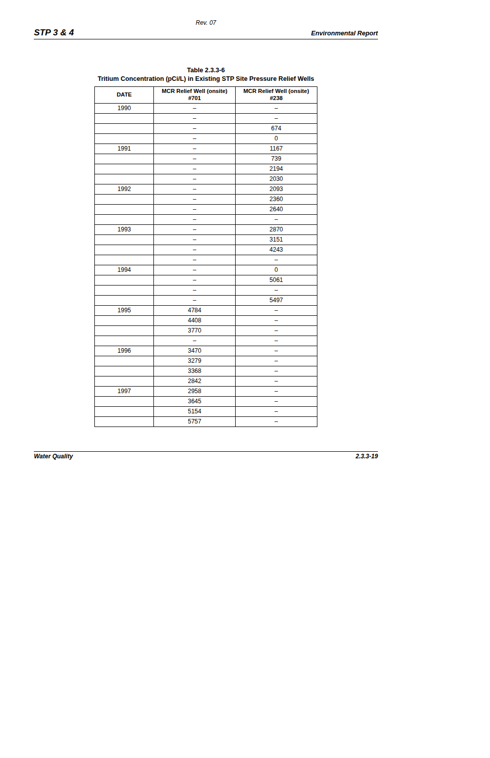Rev. 07
STP 3 & 4
Environmental Report
Table 2.3.3-6
Tritium Concentration (pCi/L) in Existing STP Site Pressure Relief Wells
| DATE | MCR Relief Well (onsite) #701 | MCR Relief Well (onsite) #238 |
| --- | --- | --- |
| 1990 | – | – |
| | – | – |
| | – | 674 |
| | – | 0 |
| 1991 | – | 1167 |
| | – | 739 |
| | – | 2194 |
| | – | 2030 |
| 1992 | – | 2093 |
| | – | 2360 |
| | – | 2640 |
| | – | – |
| 1993 | – | 2870 |
| | – | 3151 |
| | – | 4243 |
| | – | – |
| 1994 | – | 0 |
| | – | 5061 |
| | – | – |
| | – | 5497 |
| 1995 | 4784 | – |
| | 4408 | – |
| | 3770 | – |
| | – | – |
| 1996 | 3470 | – |
| | 3279 | – |
| | 3368 | – |
| | 2842 | – |
| 1997 | 2958 | – |
| | 3645 | – |
| | 5154 | – |
| | 5757 | – |
Water Quality
2.3.3-19